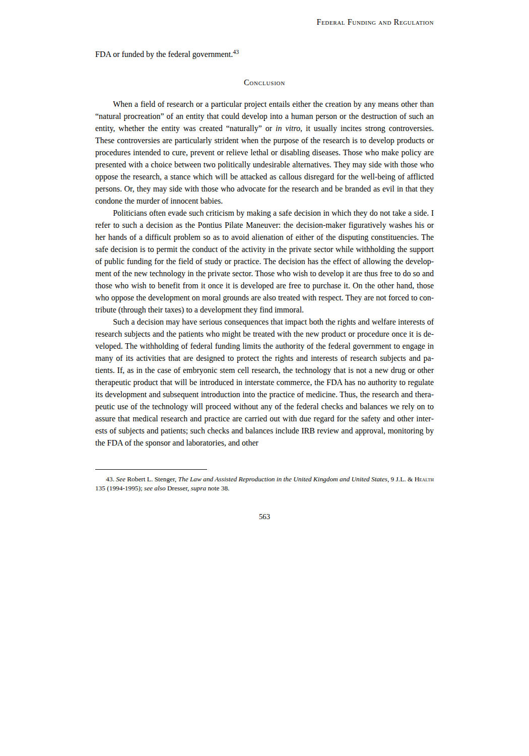Federal Funding and Regulation
FDA or funded by the federal government.43
Conclusion
When a field of research or a particular project entails either the creation by any means other than “natural procreation” of an entity that could develop into a human person or the destruction of such an entity, whether the entity was created “naturally” or in vitro, it usually incites strong controversies. These controversies are particularly strident when the purpose of the research is to develop products or procedures intended to cure, prevent or relieve lethal or disabling diseases. Those who make policy are presented with a choice between two politically undesirable alternatives. They may side with those who oppose the research, a stance which will be attacked as callous disregard for the well-being of afflicted persons. Or, they may side with those who advocate for the research and be branded as evil in that they condone the murder of innocent babies.
Politicians often evade such criticism by making a safe decision in which they do not take a side. I refer to such a decision as the Pontius Pilate Maneuver: the decision-maker figuratively washes his or her hands of a difficult problem so as to avoid alienation of either of the disputing constituencies. The safe decision is to permit the conduct of the activity in the private sector while withholding the support of public funding for the field of study or practice. The decision has the effect of allowing the development of the new technology in the private sector. Those who wish to develop it are thus free to do so and those who wish to benefit from it once it is developed are free to purchase it. On the other hand, those who oppose the development on moral grounds are also treated with respect. They are not forced to contribute (through their taxes) to a development they find immoral.
Such a decision may have serious consequences that impact both the rights and welfare interests of research subjects and the patients who might be treated with the new product or procedure once it is developed. The withholding of federal funding limits the authority of the federal government to engage in many of its activities that are designed to protect the rights and interests of research subjects and patients. If, as in the case of embryonic stem cell research, the technology that is not a new drug or other therapeutic product that will be introduced in interstate commerce, the FDA has no authority to regulate its development and subsequent introduction into the practice of medicine. Thus, the research and therapeutic use of the technology will proceed without any of the federal checks and balances we rely on to assure that medical research and practice are carried out with due regard for the safety and other interests of subjects and patients; such checks and balances include IRB review and approval, monitoring by the FDA of the sponsor and laboratories, and other
43. See Robert L. Stenger, The Law and Assisted Reproduction in the United Kingdom and United States, 9 J.L. & Health 135 (1994-1995); see also Dresser, supra note 38.
563